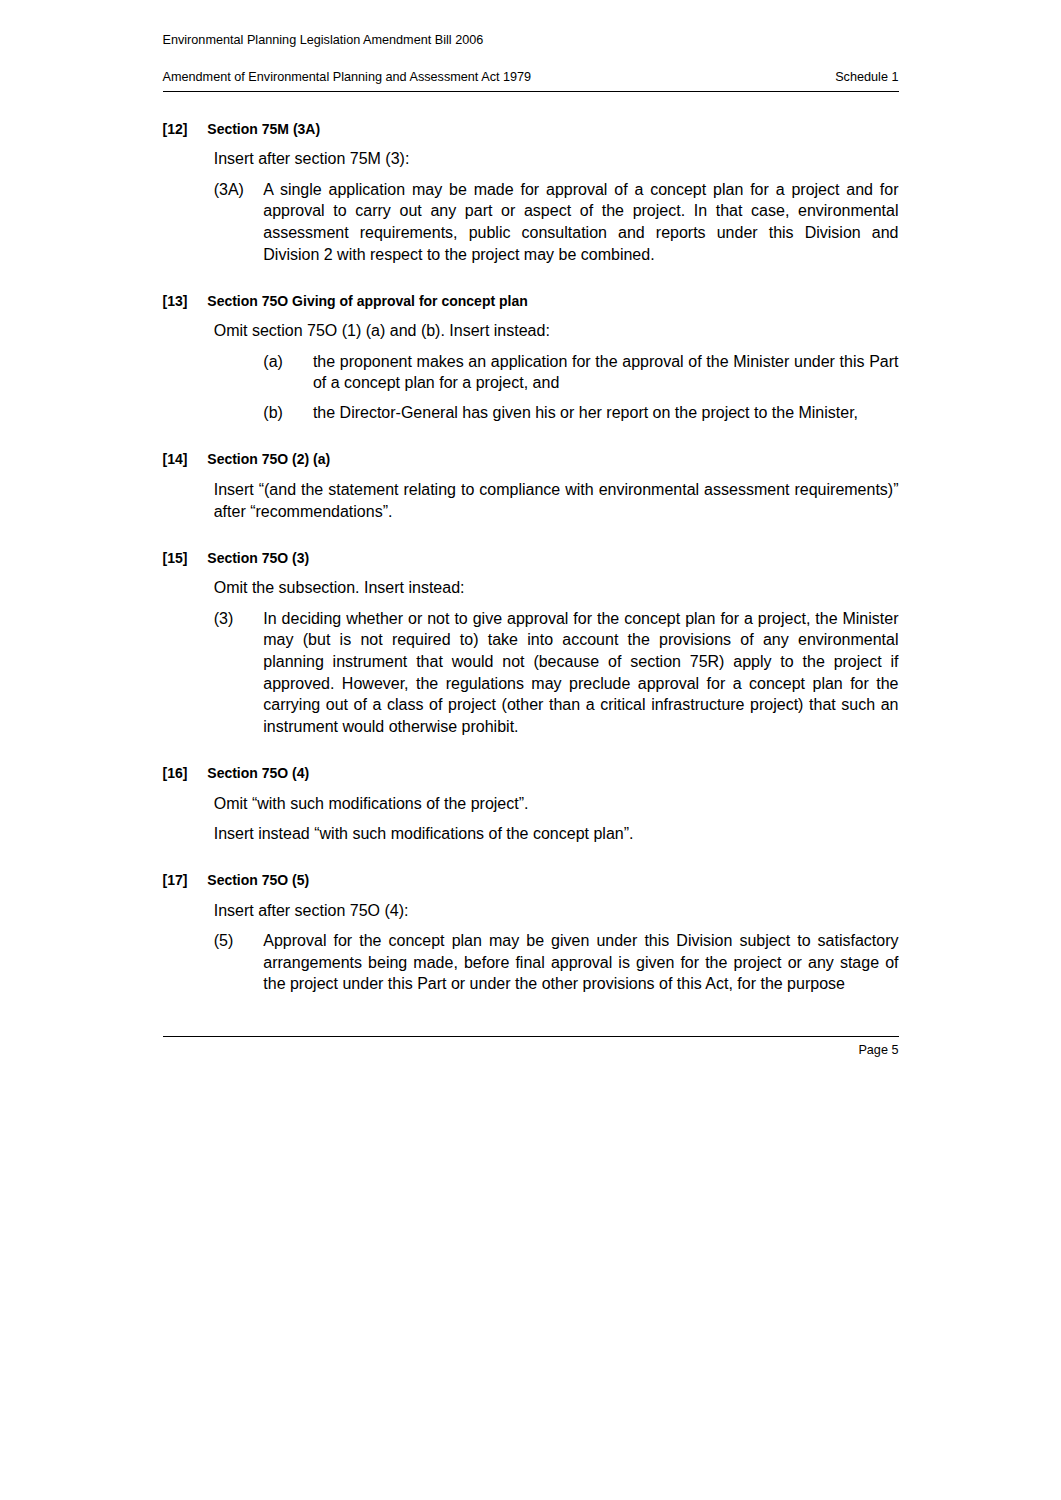Environmental Planning Legislation Amendment Bill 2006
Amendment of Environmental Planning and Assessment Act 1979 Schedule 1
[12] Section 75M (3A)
Insert after section 75M (3):
(3A) A single application may be made for approval of a concept plan for a project and for approval to carry out any part or aspect of the project. In that case, environmental assessment requirements, public consultation and reports under this Division and Division 2 with respect to the project may be combined.
[13] Section 75O Giving of approval for concept plan
Omit section 75O (1) (a) and (b). Insert instead:
(a) the proponent makes an application for the approval of the Minister under this Part of a concept plan for a project, and
(b) the Director-General has given his or her report on the project to the Minister,
[14] Section 75O (2) (a)
Insert “(and the statement relating to compliance with environmental assessment requirements)” after “recommendations”.
[15] Section 75O (3)
Omit the subsection. Insert instead:
(3) In deciding whether or not to give approval for the concept plan for a project, the Minister may (but is not required to) take into account the provisions of any environmental planning instrument that would not (because of section 75R) apply to the project if approved. However, the regulations may preclude approval for a concept plan for the carrying out of a class of project (other than a critical infrastructure project) that such an instrument would otherwise prohibit.
[16] Section 75O (4)
Omit “with such modifications of the project”.
Insert instead “with such modifications of the concept plan”.
[17] Section 75O (5)
Insert after section 75O (4):
(5) Approval for the concept plan may be given under this Division subject to satisfactory arrangements being made, before final approval is given for the project or any stage of the project under this Part or under the other provisions of this Act, for the purpose
Page 5